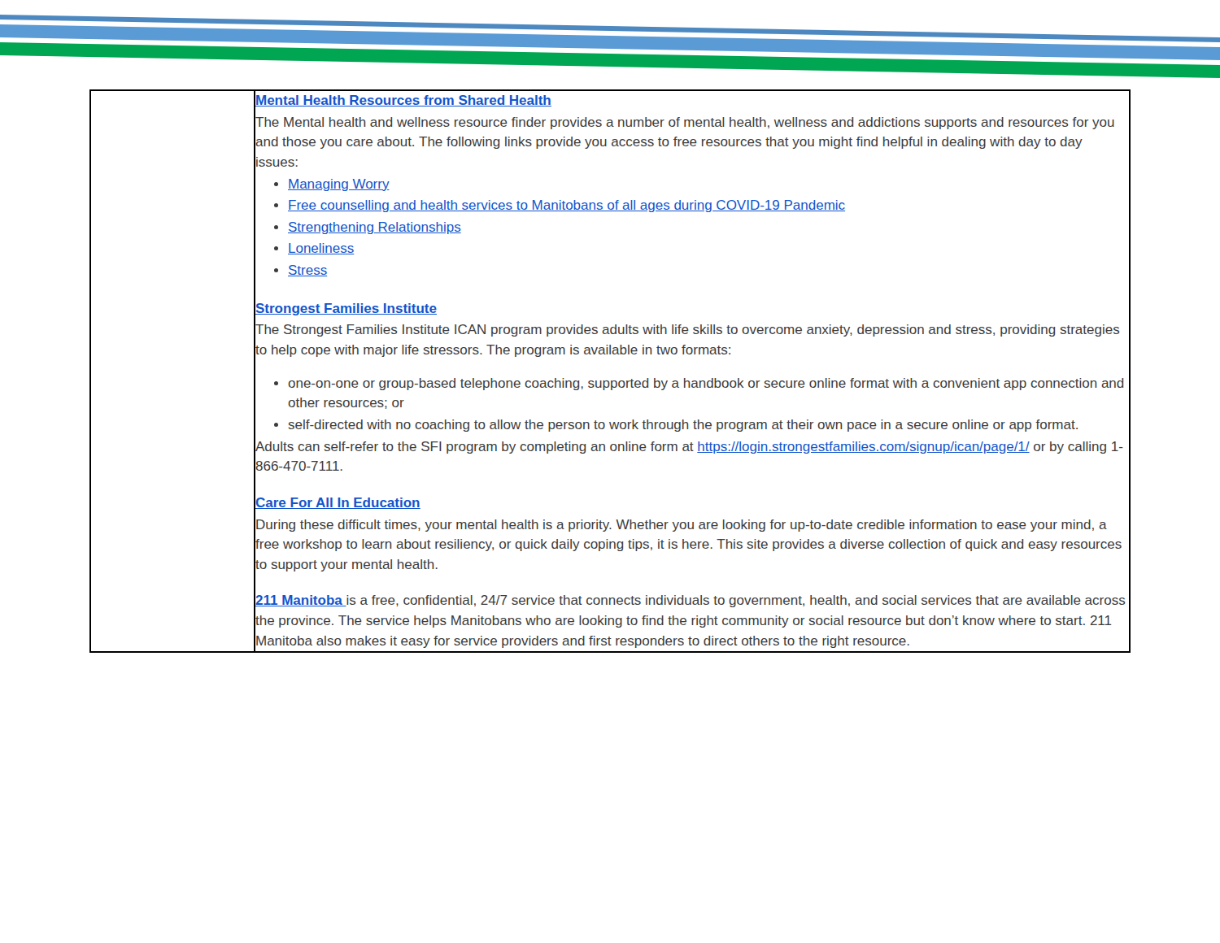| | Mental Health Resources from Shared Health The Mental health and wellness resource finder provides a number of mental health, wellness and addictions supports and resources for you and those you care about. The following links provide you access to free resources that you might find helpful in dealing with day to day issues: Managing Worry Free counselling and health services to Manitobans of all ages during COVID-19 Pandemic Strengthening Relationships Loneliness Stress Strongest Families Institute The Strongest Families Institute ICAN program provides adults with life skills to overcome anxiety, depression and stress, providing strategies to help cope with major life stressors. The program is available in two formats: one-on-one or group-based telephone coaching, supported by a handbook or secure online format with a convenient app connection and other resources; or self-directed with no coaching to allow the person to work through the program at their own pace in a secure online or app format. Adults can self-refer to the SFI program by completing an online form at https://login.strongestfamilies.com/signup/ican/page/1/ or by calling 1-866-470-7111. Care For All In Education During these difficult times, your mental health is a priority. Whether you are looking for up-to-date credible information to ease your mind, a free workshop to learn about resiliency, or quick daily coping tips, it is here. This site provides a diverse collection of quick and easy resources to support your mental health. 211 Manitoba is a free, confidential, 24/7 service that connects individuals to government, health, and social services that are available across the province. The service helps Manitobans who are looking to find the right community or social resource but don’t know where to start. 211 Manitoba also makes it easy for service providers and first responders to direct others to the right resource. |